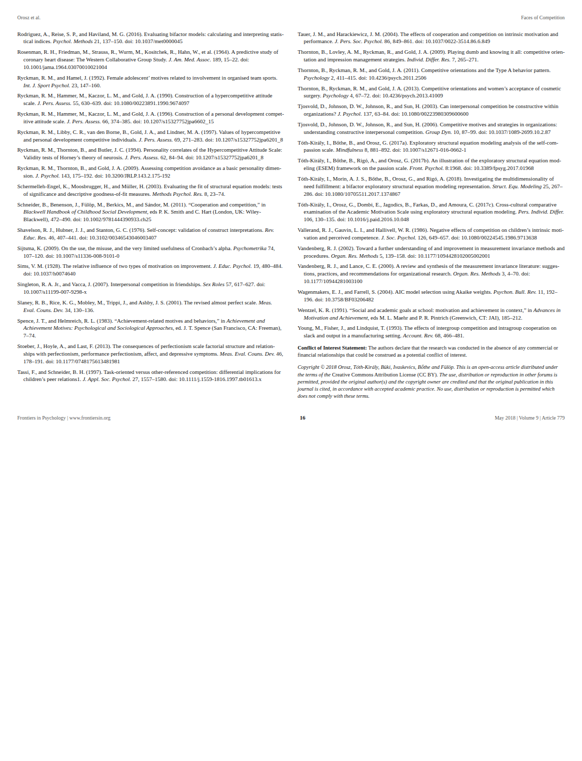Orosz et al. Faces of Competition
Rodriguez, A., Reise, S. P., and Haviland, M. G. (2016). Evaluating bifactor models: calculating and interpreting statistical indices. Psychol. Methods 21, 137–150. doi: 10.1037/met0000045
Rosenman, R. H., Friedman, M., Strauss, R., Wurm, M., Kositchek, R., Hahn, W., et al. (1964). A predictive study of coronary heart disease: The Western Collaborative Group Study. J. Am. Med. Assoc. 189, 15–22. doi: 10.1001/jama.1964.03070010021004
Ryckman, R. M., and Hamel, J. (1992). Female adolescent’ motives related to involvement in organised team sports. Int. J. Sport Psychol. 23, 147–160.
Ryckman, R. M., Hammer, M., Kaczor, L. M., and Gold, J. A. (1990). Construction of a hypercompetitive attitude scale. J. Pers. Assess. 55, 630–639. doi: 10.1080/00223891.1990.9674097
Ryckman, R. M., Hammer, M., Kaczor, L. M., and Gold, J. A. (1996). Construction of a personal development competitive attitude scale. J. Pers. Assess. 66, 374–385. doi: 10.1207/s15327752jpa6602_15
Ryckman, R. M., Libby, C. R., van den Borne, B., Gold, J. A., and Lindner, M. A. (1997). Values of hypercompetitive and personal development competitive individuals. J. Pers. Assess. 69, 271–283. doi: 10.1207/s15327752jpa6201_8
Ryckman, R. M., Thornton, B., and Butler, J. C. (1994). Personality correlates of the Hypercompetitive Attitude Scale: Validity tests of Horney’s theory of neurosis. J. Pers. Assess. 62, 84–94. doi: 10.1207/s15327752jpa6201_8
Ryckman, R. M., Thornton, B., and Gold, J. A. (2009). Assessing competition avoidance as a basic personality dimension. J. Psychol. 143, 175–192. doi: 10.3200/JRLP.143.2.175-192
Schermelleh-Engel, K., Moosbrugger, H., and Müller, H. (2003). Evaluating the fit of structural equation models: tests of significance and descriptive goodness-of-fit measures. Methods Psychol. Res. 8, 23–74.
Schneider, B., Benenson, J., Fülöp, M., Berkics, M., and Sándor, M. (2011). “Cooperation and competition,” in Blackwell Handbook of Childhood Social Development, eds P. K. Smith and C. Hart (London, UK: Wiley-Blackwell), 472–490. doi: 10.1002/9781444390933.ch25
Shavelson, R. J., Hubner, J. J., and Stanton, G. C. (1976). Self-concept: validation of construct interpretations. Rev. Educ. Res. 46, 407–441. doi: 10.3102/00346543046003407
Sijtsma, K. (2009). On the use, the misuse, and the very limited usefulness of Cronbach’s alpha. Psychometrika 74, 107–120. doi: 10.1007/s11336-008-9101-0
Sims, V. M. (1928). The relative influence of two types of motivation on improvement. J. Educ. Psychol. 19, 480–484. doi: 10.1037/h0074640
Singleton, R. A. Jr., and Vacca, J. (2007). Interpersonal competition in friendships. Sex Roles 57, 617–627. doi: 10.1007/s11199-007-9298-x
Slaney, R. B., Rice, K. G., Mobley, M., Trippi, J., and Ashby, J. S. (2001). The revised almost perfect scale. Meas. Eval. Couns. Dev. 34, 130–136.
Spence, J. T., and Helmreich, R. L. (1983). “Achievement-related motives and behaviors,” in Achievement and Achievement Motives: Psychological and Sociological Approaches, ed. J. T. Spence (San Francisco, CA: Freeman), 7–74.
Stoeber, J., Hoyle, A., and Last, F. (2013). The consequences of perfectionism scale factorial structure and relationships with perfectionism, performance perfectionism, affect, and depressive symptoms. Meas. Eval. Couns. Dev. 46, 178–191. doi: 10.1177/0748175613481981
Tassi, F., and Schneider, B. H. (1997). Task-oriented versus other-referenced competition: differential implications for children’s peer relations1. J. Appl. Soc. Psychol. 27, 1557–1580. doi: 10.1111/j.1559-1816.1997.tb01613.x
Tauer, J. M., and Harackiewicz, J. M. (2004). The effects of cooperation and competition on intrinsic motivation and performance. J. Pers. Soc. Psychol. 86, 849–861. doi: 10.1037/0022-3514.86.6.849
Thornton, B., Lovley, A. M., Ryckman, R., and Gold, J. A. (2009). Playing dumb and knowing it all: competitive orientation and impression management strategies. Individ. Differ. Res. 7, 265–271.
Thornton, B., Ryckman, R. M., and Gold, J. A. (2011). Competitive orientations and the Type A behavior pattern. Psychology 2, 411–415. doi: 10.4236/psych.2011.2506
Thornton, B., Ryckman, R. M., and Gold, J. A. (2013). Competitive orientations and women’s acceptance of cosmetic surgery. Psychology 4, 67–72. doi: 10.4236/psych.2013.41009
Tjosvold, D., Johnson, D. W., Johnson, R., and Sun, H. (2003). Can interpersonal competition be constructive within organizations? J. Psychol. 137, 63–84. doi: 10.1080/00223980309600600
Tjosvold, D., Johnson, D. W., Johnson, R., and Sun, H. (2006). Competitive motives and strategies in organizations: understanding constructive interpersonal competition. Group Dyn. 10, 87–99. doi: 10.1037/1089-2699.10.2.87
Tóth-Király, I., Bőthe, B., and Orosz, G. (2017a). Exploratory structural equation modeling analysis of the self-compassion scale. Mindfulness 8, 881–892. doi: 10.1007/s12671-016-0662-1
Tóth-Király, I., Bőthe, B., Rigó, A., and Orosz, G. (2017b). An illustration of the exploratory structural equation modeling (ESEM) framework on the passion scale. Front. Psychol. 8:1968. doi: 10.3389/fpsyg.2017.01968
Tóth-Király, I., Morin, A. J. S., Bőthe, B., Orosz, G., and Rigó, A. (2018). Investigating the multidimensionality of need fulfillment: a bifactor exploratory structural equation modeling representation. Struct. Equ. Modeling 25, 267–286. doi: 10.1080/10705511.2017.1374867
Tóth-Király, I., Orosz, G., Dombi, E., Jagodics, B., Farkas, D., and Amoura, C. (2017c). Cross-cultural comparative examination of the Academic Motivation Scale using exploratory structural equation modeling. Pers. Individ. Differ. 106, 130–135. doi: 10.1016/j.paid.2016.10.048
Vallerand, R. J., Gauvin, L. I., and Hallivell, W. R. (1986). Negative effects of competition on children’s intrinsic motivation and perceived competence. J. Soc. Psychol. 126, 649–657. doi: 10.1080/00224545.1986.9713638
Vandenberg, R. J. (2002). Toward a further understanding of and improvement in measurement invariance methods and procedures. Organ. Res. Methods 5, 139–158. doi: 10.1177/1094428102005002001
Vandenberg, R. J., and Lance, C. E. (2000). A review and synthesis of the measurement invariance literature: suggestions, practices, and recommendations for organizational research. Organ. Res. Methods 3, 4–70. doi: 10.1177/10944281003100
Wagenmakers, E. J., and Farrell, S. (2004). AIC model selection using Akaike weights. Psychon. Bull. Rev. 11, 192–196. doi: 10.3758/BF03206482
Wentzel, K. R. (1991). “Social and academic goals at school: motivation and achievement in context,” in Advances in Motivation and Achievement, eds M. L. Maehr and P. R. Pintrich (Greenwich, CT: JAI), 185–212.
Young, M., Fisher, J., and Lindquist, T. (1993). The effects of intergroup competition and intragroup cooperation on slack and output in a manufacturing setting. Account. Rev. 68, 466–481.
Conflict of Interest Statement: The authors declare that the research was conducted in the absence of any commercial or financial relationships that could be construed as a potential conflict of interest.
Copyright © 2018 Orosz, Tóth-Király, Büki, Ivaskevics, Bőthe and Fülöp. This is an open-access article distributed under the terms of the Creative Commons Attribution License (CC BY). The use, distribution or reproduction in other forums is permitted, provided the original author(s) and the copyright owner are credited and that the original publication in this journal is cited, in accordance with accepted academic practice. No use, distribution or reproduction is permitted which does not comply with these terms.
Frontiers in Psychology | www.frontiersin.org 16 May 2018 | Volume 9 | Article 779